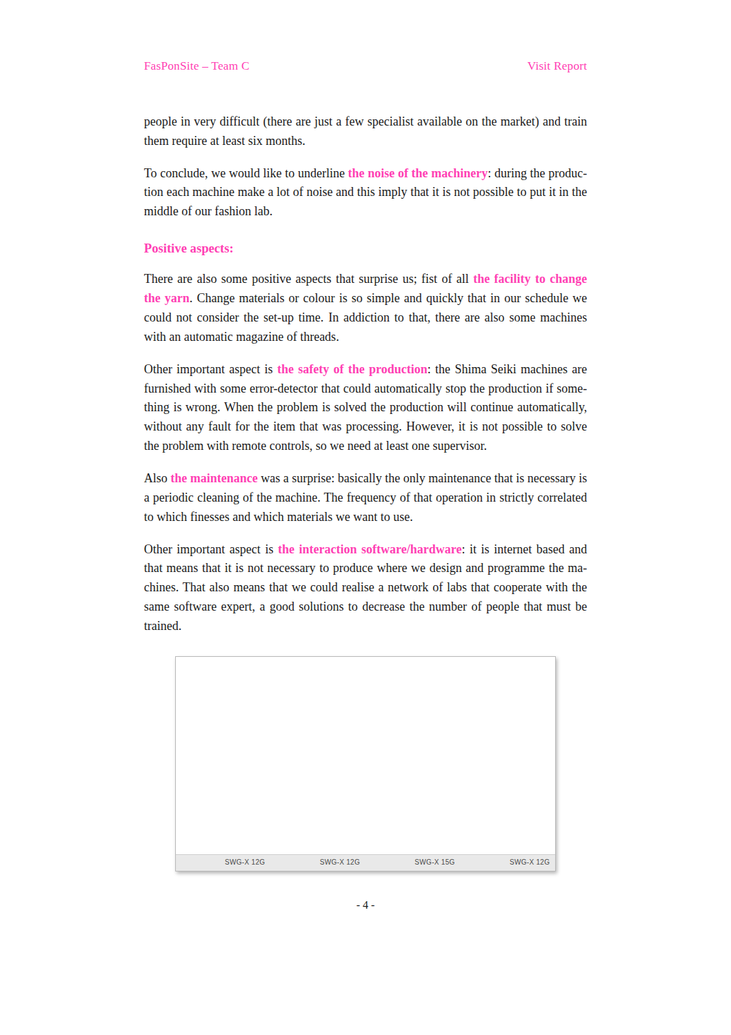FasPonSite – Team C
Visit Report
people in very difficult (there are just a few specialist available on the market) and train them require at least six months.
To conclude, we would like to underline the noise of the machinery: during the production each machine make a lot of noise and this imply that it is not possible to put it in the middle of our fashion lab.
Positive aspects:
There are also some positive aspects that surprise us; fist of all the facility to change the yarn. Change materials or colour is so simple and quickly that in our schedule we could not consider the set-up time. In addiction to that, there are also some machines with an automatic magazine of threads.
Other important aspect is the safety of the production: the Shima Seiki machines are furnished with some error-detector that could automatically stop the production if something is wrong. When the problem is solved the production will continue automatically, without any fault for the item that was processing. However, it is not possible to solve the problem with remote controls, so we need at least one supervisor.
Also the maintenance was a surprise: basically the only maintenance that is necessary is a periodic cleaning of the machine. The frequency of that operation in strictly correlated to which finesses and which materials we want to use.
Other important aspect is the interaction software/hardware: it is internet based and that means that it is not necessary to produce where we design and programme the machines. That also means that we could realise a network of labs that cooperate with the same software expert, a good solutions to decrease the number of people that must be trained.
SWG-X 12G SWG-X 12G SWG-X 15G SWG-X 12G
- 4 -